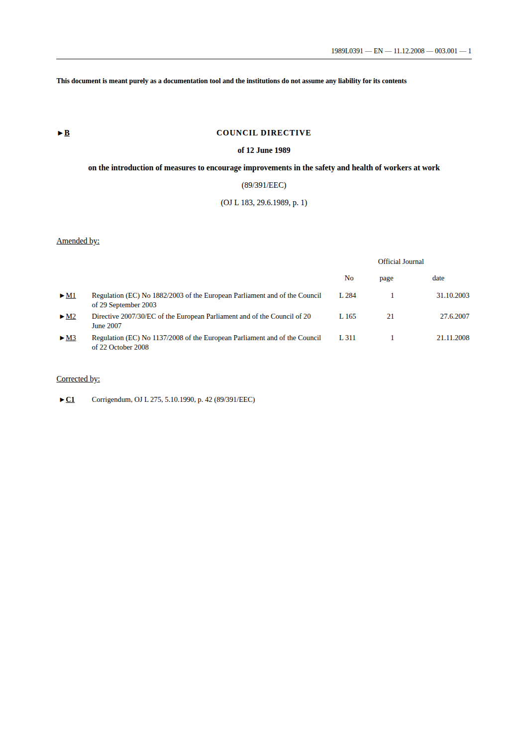1989L0391 — EN — 11.12.2008 — 003.001 — 1
This document is meant purely as a documentation tool and the institutions do not assume any liability for its contents
►B
COUNCIL DIRECTIVE
of 12 June 1989
on the introduction of measures to encourage improvements in the safety and health of workers at work
(89/391/EEC)
(OJ L 183, 29.6.1989, p. 1)
Amended by:
| | | Official Journal |
| | | No | page | date |
| ► M1 | Regulation (EC) No 1882/2003 of the European Parliament and of the Council of 29 September 2003 | L 284 | 1 | 31.10.2003 |
| ► M2 | Directive 2007/30/EC of the European Parliament and of the Council of 20 June 2007 | L 165 | 21 | 27.6.2007 |
| ► M3 | Regulation (EC) No 1137/2008 of the European Parliament and of the Council of 22 October 2008 | L 311 | 1 | 21.11.2008 |
Corrected by:
| ► C1 | Corrigendum, OJ L 275, 5.10.1990, p. 42 (89/391/EEC) |